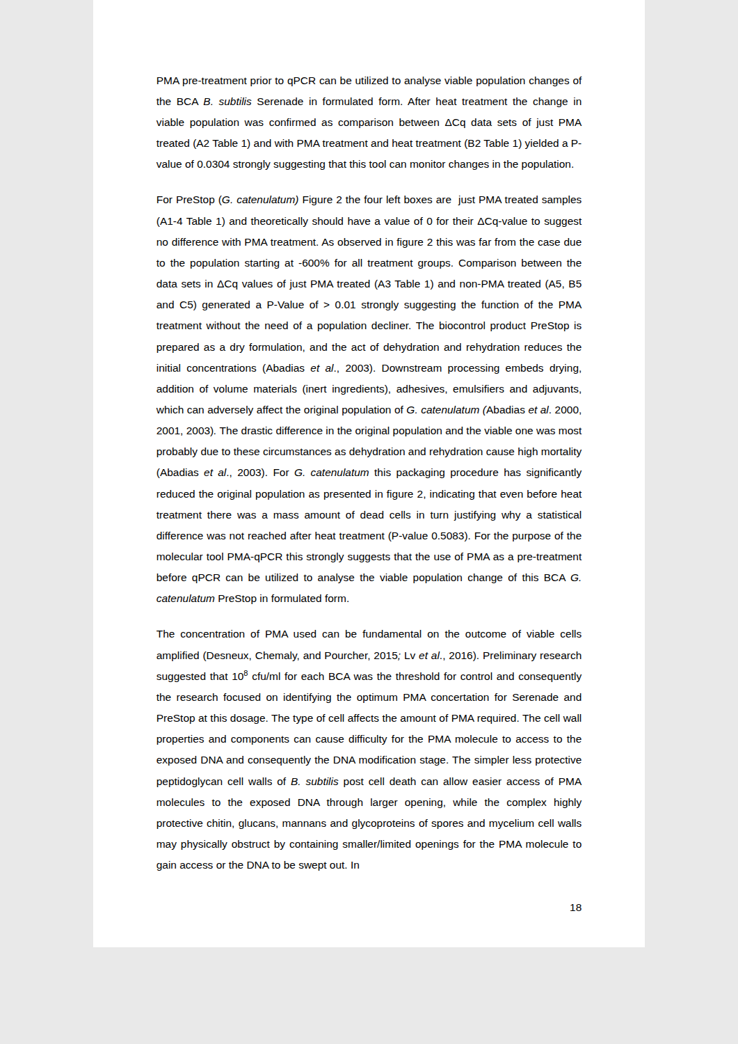PMA pre-treatment prior to qPCR can be utilized to analyse viable population changes of the BCA B. subtilis Serenade in formulated form. After heat treatment the change in viable population was confirmed as comparison between ΔCq data sets of just PMA treated (A2 Table 1) and with PMA treatment and heat treatment (B2 Table 1) yielded a P-value of 0.0304 strongly suggesting that this tool can monitor changes in the population.
For PreStop (G. catenulatum) Figure 2 the four left boxes are just PMA treated samples (A1-4 Table 1) and theoretically should have a value of 0 for their ΔCq-value to suggest no difference with PMA treatment. As observed in figure 2 this was far from the case due to the population starting at -600% for all treatment groups. Comparison between the data sets in ΔCq values of just PMA treated (A3 Table 1) and non-PMA treated (A5, B5 and C5) generated a P-Value of > 0.01 strongly suggesting the function of the PMA treatment without the need of a population decliner. The biocontrol product PreStop is prepared as a dry formulation, and the act of dehydration and rehydration reduces the initial concentrations (Abadias et al., 2003). Downstream processing embeds drying, addition of volume materials (inert ingredients), adhesives, emulsifiers and adjuvants, which can adversely affect the original population of G. catenulatum (Abadias et al. 2000, 2001, 2003). The drastic difference in the original population and the viable one was most probably due to these circumstances as dehydration and rehydration cause high mortality (Abadias et al., 2003). For G. catenulatum this packaging procedure has significantly reduced the original population as presented in figure 2, indicating that even before heat treatment there was a mass amount of dead cells in turn justifying why a statistical difference was not reached after heat treatment (P-value 0.5083). For the purpose of the molecular tool PMA-qPCR this strongly suggests that the use of PMA as a pre-treatment before qPCR can be utilized to analyse the viable population change of this BCA G. catenulatum PreStop in formulated form.
The concentration of PMA used can be fundamental on the outcome of viable cells amplified (Desneux, Chemaly, and Pourcher, 2015; Lv et al., 2016). Preliminary research suggested that 108 cfu/ml for each BCA was the threshold for control and consequently the research focused on identifying the optimum PMA concertation for Serenade and PreStop at this dosage. The type of cell affects the amount of PMA required. The cell wall properties and components can cause difficulty for the PMA molecule to access to the exposed DNA and consequently the DNA modification stage. The simpler less protective peptidoglycan cell walls of B. subtilis post cell death can allow easier access of PMA molecules to the exposed DNA through larger opening, while the complex highly protective chitin, glucans, mannans and glycoproteins of spores and mycelium cell walls may physically obstruct by containing smaller/limited openings for the PMA molecule to gain access or the DNA to be swept out. In
18